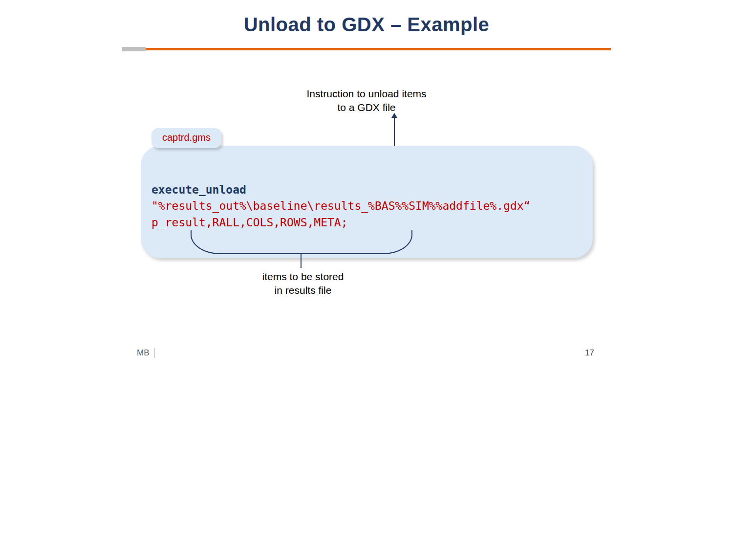Unload to GDX – Example
Instruction to unload items
to a GDX file
captrd.gms
execute_unload
"%results_out%\baseline\results_%BAS%%SIM%%addfile%.gdx“ p_result,RALL,COLS,ROWS,META;
items to be stored
in results file
MB
17